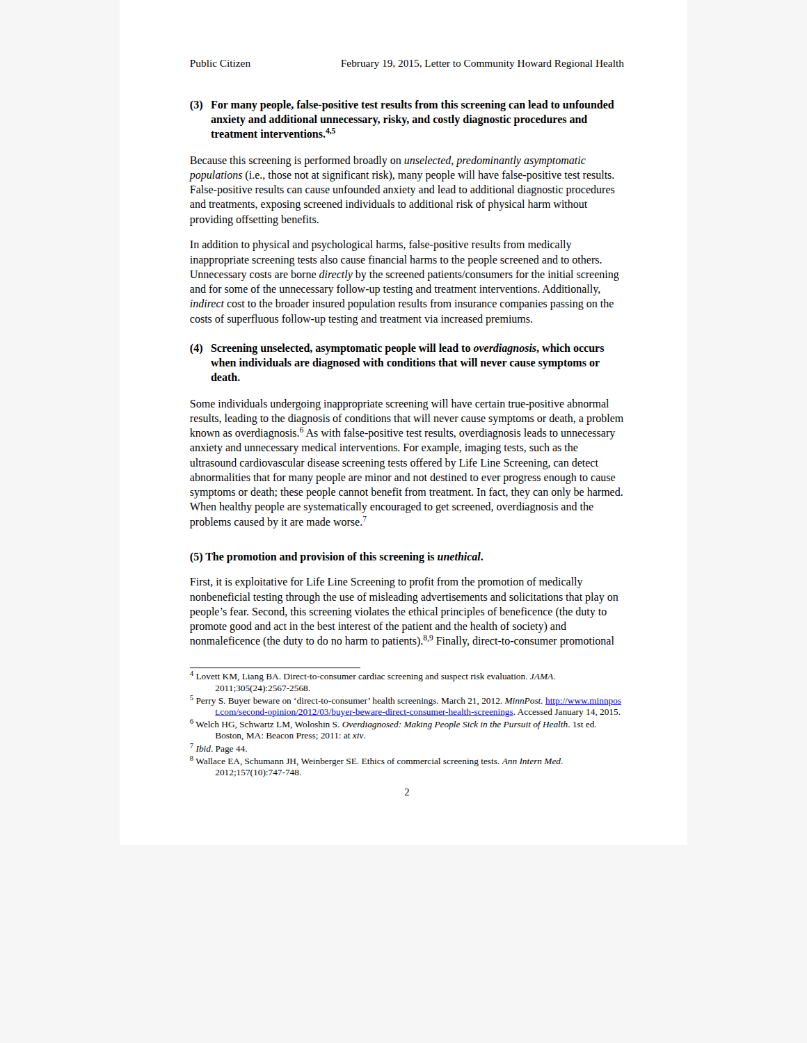Public Citizen
February 19, 2015, Letter to Community Howard Regional Health
(3) For many people, false-positive test results from this screening can lead to unfounded anxiety and additional unnecessary, risky, and costly diagnostic procedures and treatment interventions.4,5
Because this screening is performed broadly on unselected, predominantly asymptomatic populations (i.e., those not at significant risk), many people will have false-positive test results. False-positive results can cause unfounded anxiety and lead to additional diagnostic procedures and treatments, exposing screened individuals to additional risk of physical harm without providing offsetting benefits.
In addition to physical and psychological harms, false-positive results from medically inappropriate screening tests also cause financial harms to the people screened and to others. Unnecessary costs are borne directly by the screened patients/consumers for the initial screening and for some of the unnecessary follow-up testing and treatment interventions. Additionally, indirect cost to the broader insured population results from insurance companies passing on the costs of superfluous follow-up testing and treatment via increased premiums.
(4) Screening unselected, asymptomatic people will lead to overdiagnosis, which occurs when individuals are diagnosed with conditions that will never cause symptoms or death.
Some individuals undergoing inappropriate screening will have certain true-positive abnormal results, leading to the diagnosis of conditions that will never cause symptoms or death, a problem known as overdiagnosis.6 As with false-positive test results, overdiagnosis leads to unnecessary anxiety and unnecessary medical interventions. For example, imaging tests, such as the ultrasound cardiovascular disease screening tests offered by Life Line Screening, can detect abnormalities that for many people are minor and not destined to ever progress enough to cause symptoms or death; these people cannot benefit from treatment. In fact, they can only be harmed. When healthy people are systematically encouraged to get screened, overdiagnosis and the problems caused by it are made worse.7
(5) The promotion and provision of this screening is unethical.
First, it is exploitative for Life Line Screening to profit from the promotion of medically nonbeneficial testing through the use of misleading advertisements and solicitations that play on people’s fear. Second, this screening violates the ethical principles of beneficence (the duty to promote good and act in the best interest of the patient and the health of society) and nonmaleficence (the duty to do no harm to patients).8,9 Finally, direct-to-consumer promotional
4 Lovett KM, Liang BA. Direct-to-consumer cardiac screening and suspect risk evaluation. JAMA. 2011;305(24):2567-2568.
5 Perry S. Buyer beware on ‘direct-to-consumer’ health screenings. March 21, 2012. MinnPost. http://www.minnpost.com/second-opinion/2012/03/buyer-beware-direct-consumer-health-screenings. Accessed January 14, 2015.
6 Welch HG, Schwartz LM, Woloshin S. Overdiagnosed: Making People Sick in the Pursuit of Health. 1st ed. Boston, MA: Beacon Press; 2011: at xiv.
7 Ibid. Page 44.
8 Wallace EA, Schumann JH, Weinberger SE. Ethics of commercial screening tests. Ann Intern Med. 2012;157(10):747-748.
2